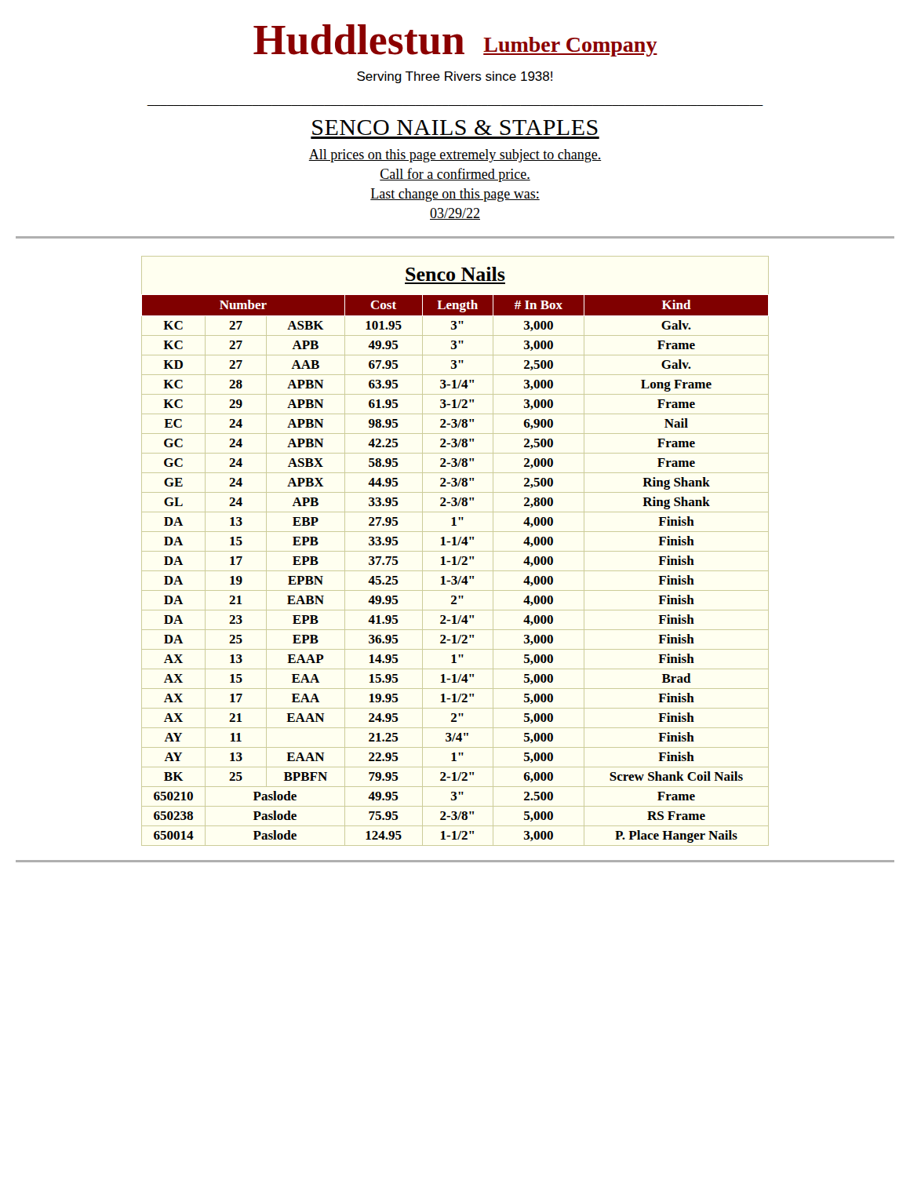Huddlestun Lumber Company
Serving Three Rivers since 1938!
______________________________________________________________________________________________
SENCO NAILS & STAPLES
All prices on this page extremely subject to change.
Call for a confirmed price.
Last change on this page was:
03/29/22
Senco Nails
| Number | Cost | Length | # In Box | Kind |
| --- | --- | --- | --- | --- |
| KC | 27 | ASBK | 101.95 | 3" | 3,000 | Galv. |
| KC | 27 | APB | 49.95 | 3" | 3,000 | Frame |
| KD | 27 | AAB | 67.95 | 3" | 2,500 | Galv. |
| KC | 28 | APBN | 63.95 | 3-1/4" | 3,000 | Long Frame |
| KC | 29 | APBN | 61.95 | 3-1/2" | 3,000 | Frame |
| EC | 24 | APBN | 98.95 | 2-3/8" | 6,900 | Nail |
| GC | 24 | APBN | 42.25 | 2-3/8" | 2,500 | Frame |
| GC | 24 | ASBX | 58.95 | 2-3/8" | 2,000 | Frame |
| GE | 24 | APBX | 44.95 | 2-3/8" | 2,500 | Ring Shank |
| GL | 24 | APB | 33.95 | 2-3/8" | 2,800 | Ring Shank |
| DA | 13 | EBP | 27.95 | 1" | 4,000 | Finish |
| DA | 15 | EPB | 33.95 | 1-1/4" | 4,000 | Finish |
| DA | 17 | EPB | 37.75 | 1-1/2" | 4,000 | Finish |
| DA | 19 | EPBN | 45.25 | 1-3/4" | 4,000 | Finish |
| DA | 21 | EABN | 49.95 | 2" | 4,000 | Finish |
| DA | 23 | EPB | 41.95 | 2-1/4" | 4,000 | Finish |
| DA | 25 | EPB | 36.95 | 2-1/2" | 3,000 | Finish |
| AX | 13 | EAAP | 14.95 | 1" | 5,000 | Finish |
| AX | 15 | EAA | 15.95 | 1-1/4" | 5,000 | Brad |
| AX | 17 | EAA | 19.95 | 1-1/2" | 5,000 | Finish |
| AX | 21 | EAAN | 24.95 | 2" | 5,000 | Finish |
| AY | 11 | | 21.25 | 3/4" | 5,000 | Finish |
| AY | 13 | EAAN | 22.95 | 1" | 5,000 | Finish |
| BK | 25 | BPBFN | 79.95 | 2-1/2" | 6,000 | Screw Shank Coil Nails |
| 650210 | Paslode | 49.95 | 3" | 2.500 | Frame |
| 650238 | Paslode | 75.95 | 2-3/8" | 5,000 | RS Frame |
| 650014 | Paslode | 124.95 | 1-1/2" | 3,000 | P. Place Hanger Nails |